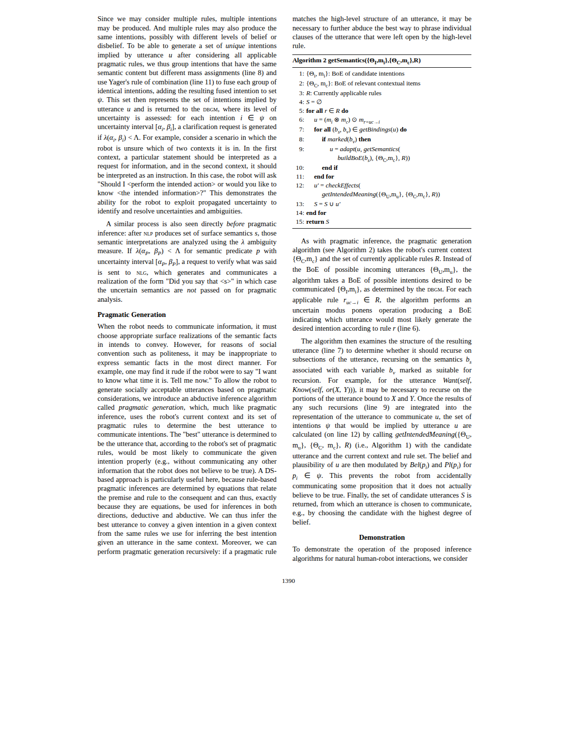Since we may consider multiple rules, multiple intentions may be produced. And multiple rules may also produce the same intentions, possibly with different levels of belief or disbelief. To be able to generate a set of unique intentions implied by utterance u after considering all applicable pragmatic rules, we thus group intentions that have the same semantic content but different mass assignments (line 8) and use Yager's rule of combination (line 11) to fuse each group of identical intentions, adding the resulting fused intention to set ψ. This set then represents the set of intentions implied by utterance u and is returned to the dbgm, where its level of uncertainty is assessed: for each intention i ∈ ψ on uncertainty interval [αi, βi], a clarification request is generated if λ(αi, βi) < Λ. For example, consider a scenario in which the robot is unsure which of two contexts it is in. In the first context, a particular statement should be interpreted as a request for information, and in the second context, it should be interpreted as an instruction. In this case, the robot will ask "Should I <perform the intended action> or would you like to know <the intended information>?" This demonstrates the ability for the robot to exploit propagated uncertainty to identify and resolve uncertainties and ambiguities.
A similar process is also seen directly before pragmatic inference: after nlp produces set of surface semantics s, those semantic interpretations are analyzed using the λ ambiguity measure. If λ(αP, βP) < Λ for semantic predicate p with uncertainty interval [αP, βP], a request to verify what was said is sent to nlg, which generates and communicates a realization of the form "Did you say that <s>" in which case the uncertain semantics are not passed on for pragmatic analysis.
Pragmatic Generation
When the robot needs to communicate information, it must choose appropriate surface realizations of the semantic facts in intends to convey. However, for reasons of social convention such as politeness, it may be inappropriate to express semantic facts in the most direct manner. For example, one may find it rude if the robot were to say "I want to know what time it is. Tell me now." To allow the robot to generate socially acceptable utterances based on pragmatic considerations, we introduce an abductive inference algorithm called pragmatic generation, which, much like pragmatic inference, uses the robot's current context and its set of pragmatic rules to determine the best utterance to communicate intentions. The "best" utterance is determined to be the utterance that, according to the robot's set of pragmatic rules, would be most likely to communicate the given intention properly (e.g., without communicating any other information that the robot does not believe to be true). A DS-based approach is particularly useful here, because rule-based pragmatic inferences are determined by equations that relate the premise and rule to the consequent and can thus, exactly because they are equations, be used for inferences in both directions, deductive and abductive. We can thus infer the best utterance to convey a given intention in a given context from the same rules we use for inferring the best intention given an utterance in the same context. Moreover, we can perform pragmatic generation recursively: if a pragmatic rule matches the high-level structure of an utterance, it may be necessary to further abduce the best way to phrase individual clauses of the utterance that were left open by the high-level rule.
Algorithm 2 getSemantics({ΘI,mi},{ΘC,mc},R)
{Θi, mi}: BoE of candidate intentions
{ΘC, mc}: BoE of relevant contextual items
R: Currently applicable rules
S = ∅
for all r ∈ R do
u = (mi ⊗ mc) ⊙ mr=uc→i
for all (bs, bv) ∈ getBindings(u) do
if marked(bv) then
u = adapt(u, getSemantics(buildBoE(bs), {ΘC,mc}, R))
end if
end for
u′ = checkEffects(getIntendedMeaning({ΘU,mu}, {ΘC,mc}, R))
S = S ∪ u′
end for
return S
As with pragmatic inference, the pragmatic generation algorithm (see Algorithm 2) takes the robot's current context {ΘC,mc} and the set of currently applicable rules R. Instead of the BoE of possible incoming utterances {ΘU,mu}, the algorithm takes a BoE of possible intentions desired to be communicated {ΘI,mi}, as determined by the dbgm. For each applicable rule ruc→i ∈ R, the algorithm performs an uncertain modus ponens operation producing a BoE indicating which utterance would most likely generate the desired intention according to rule r (line 6).
The algorithm then examines the structure of the resulting utterance (line 7) to determine whether it should recurse on subsections of the utterance, recursing on the semantics bs associated with each variable bv marked as suitable for recursion. For example, for the utterance Want(self, Know(self, or(X, Y))), it may be necessary to recurse on the portions of the utterance bound to X and Y. Once the results of any such recursions (line 9) are integrated into the representation of the utterance to communicate u, the set of intentions ψ that would be implied by utterance u are calculated (on line 12) by calling getIntendedMeaning({ΘU, mu}, {ΘC, mc}, R) (i.e., Algorithm 1) with the candidate utterance and the current context and rule set. The belief and plausibility of u are then modulated by Bel(pi) and Pl(pi) for pi ∈ ψ. This prevents the robot from accidentally communicating some proposition that it does not actually believe to be true. Finally, the set of candidate utterances S is returned, from which an utterance is chosen to communicate, e.g., by choosing the candidate with the highest degree of belief.
Demonstration
To demonstrate the operation of the proposed inference algorithms for natural human-robot interactions, we consider
1390